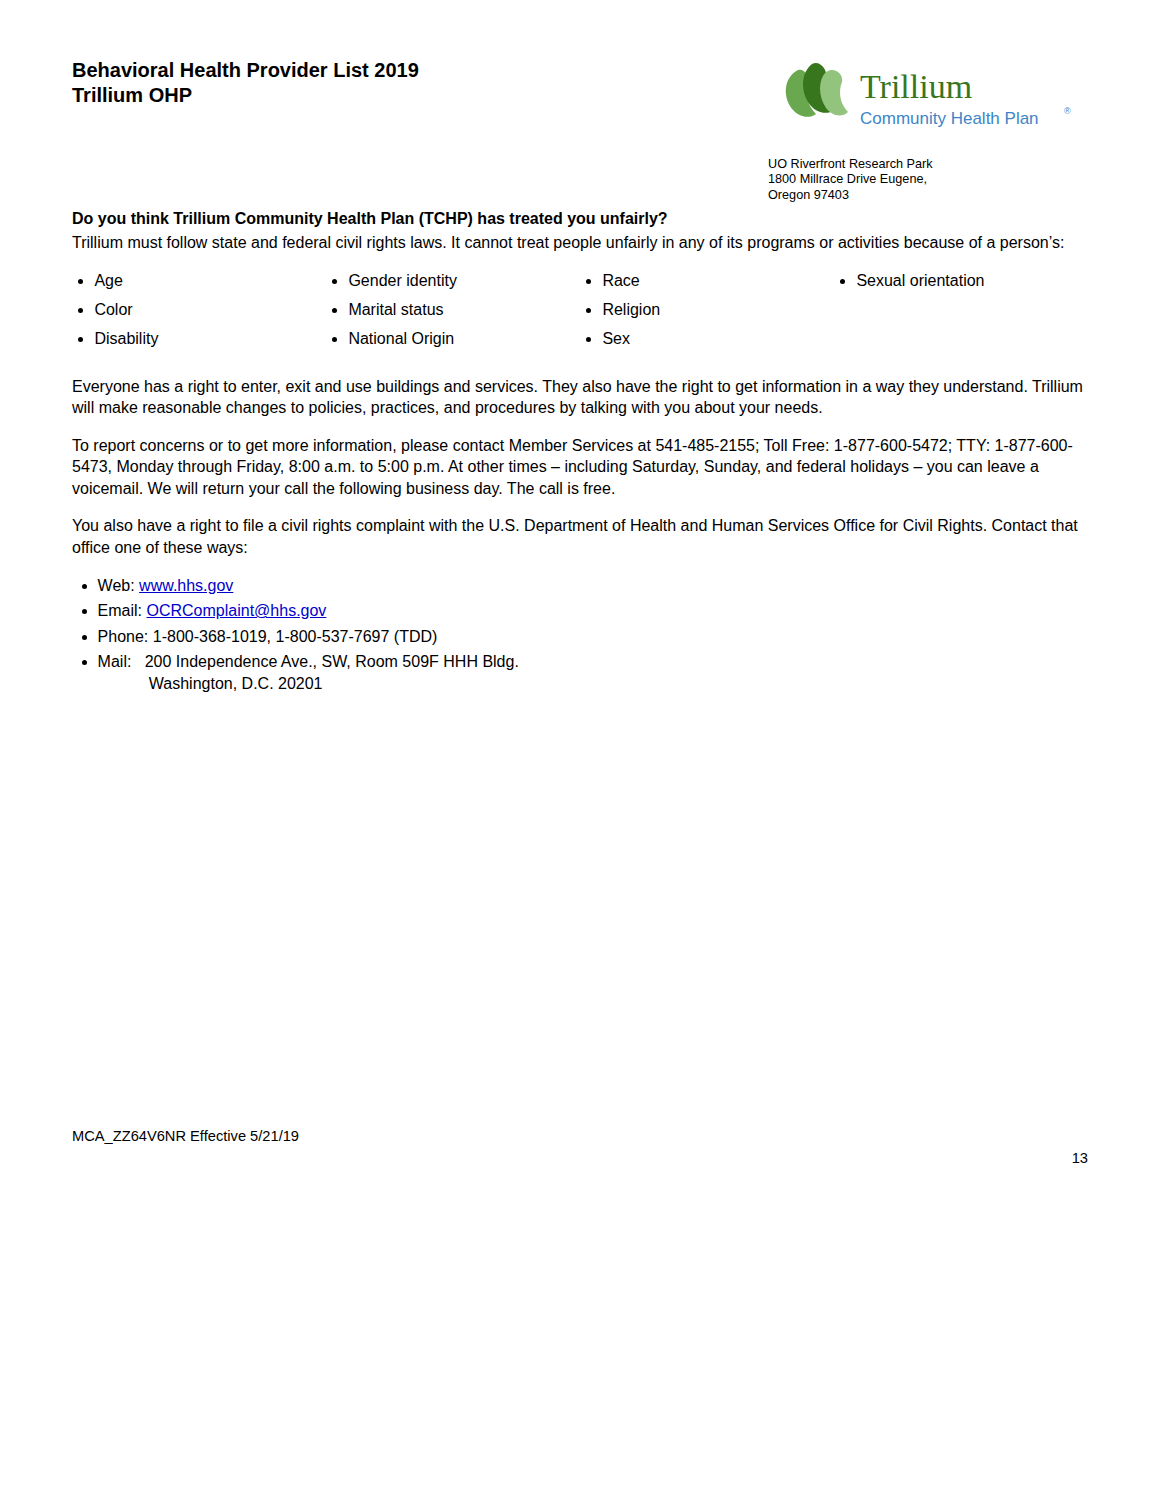Behavioral Health Provider List 2019
Trillium OHP
Trillium Community Health Plan ®
UO Riverfront Research Park
1800 Millrace Drive Eugene,
Oregon 97403
Do you think Trillium Community Health Plan (TCHP) has treated you unfairly?
Trillium must follow state and federal civil rights laws. It cannot treat people unfairly in any of its programs or activities because of a person’s:
Age
Color
Disability
Gender identity
Marital status
National Origin
Race
Religion
Sex
Sexual orientation
Everyone has a right to enter, exit and use buildings and services. They also have the right to get information in a way they understand. Trillium will make reasonable changes to policies, practices, and procedures by talking with you about your needs.
To report concerns or to get more information, please contact Member Services at 541-485-2155; Toll Free: 1-877-600-5472; TTY: 1-877-600-5473, Monday through Friday, 8:00 a.m. to 5:00 p.m. At other times – including Saturday, Sunday, and federal holidays – you can leave a voicemail. We will return your call the following business day. The call is free.
You also have a right to file a civil rights complaint with the U.S. Department of Health and Human Services Office for Civil Rights. Contact that office one of these ways:
Web: www.hhs.gov
Email: OCRComplaint@hhs.gov
Phone: 1-800-368-1019, 1-800-537-7697 (TDD)
Mail: 200 Independence Ave., SW, Room 509F HHH Bldg.
Washington, D.C. 20201
MCA_ZZ64V6NR Effective 5/21/19
13